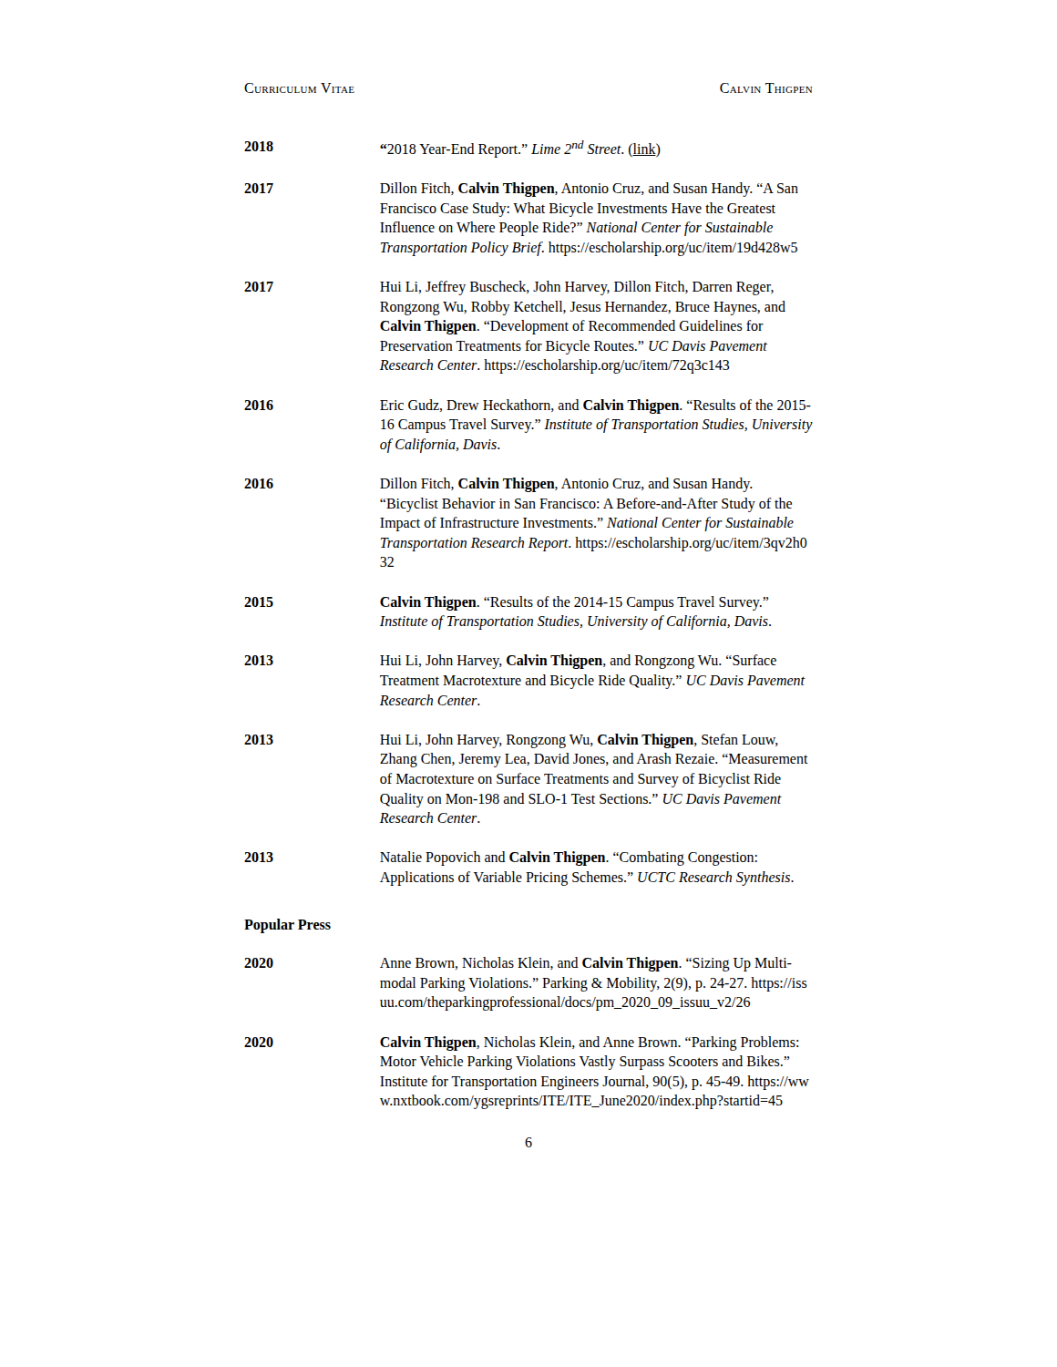Curriculum Vitae Calvin Thigpen
2018
“2018 Year-End Report.” Lime 2nd Street. (link)
2017
Dillon Fitch, Calvin Thigpen, Antonio Cruz, and Susan Handy. “A San Francisco Case Study: What Bicycle Investments Have the Greatest Influence on Where People Ride?” National Center for Sustainable Transportation Policy Brief. https://escholarship.org/uc/item/19d428w5
2017
Hui Li, Jeffrey Buscheck, John Harvey, Dillon Fitch, Darren Reger, Rongzong Wu, Robby Ketchell, Jesus Hernandez, Bruce Haynes, and Calvin Thigpen. “Development of Recommended Guidelines for Preservation Treatments for Bicycle Routes.” UC Davis Pavement Research Center. https://escholarship.org/uc/item/72q3c143
2016
Eric Gudz, Drew Heckathorn, and Calvin Thigpen. “Results of the 2015-16 Campus Travel Survey.” Institute of Transportation Studies, University of California, Davis.
2016
Dillon Fitch, Calvin Thigpen, Antonio Cruz, and Susan Handy. “Bicyclist Behavior in San Francisco: A Before-and-After Study of the Impact of Infrastructure Investments.” National Center for Sustainable Transportation Research Report. https://escholarship.org/uc/item/3qv2h032
2015
Calvin Thigpen. “Results of the 2014-15 Campus Travel Survey.” Institute of Transportation Studies, University of California, Davis.
2013
Hui Li, John Harvey, Calvin Thigpen, and Rongzong Wu. “Surface Treatment Macrotexture and Bicycle Ride Quality.” UC Davis Pavement Research Center.
2013
Hui Li, John Harvey, Rongzong Wu, Calvin Thigpen, Stefan Louw, Zhang Chen, Jeremy Lea, David Jones, and Arash Rezaie. “Measurement of Macrotexture on Surface Treatments and Survey of Bicyclist Ride Quality on Mon-198 and SLO-1 Test Sections.” UC Davis Pavement Research Center.
2013
Natalie Popovich and Calvin Thigpen. “Combating Congestion: Applications of Variable Pricing Schemes.” UCTC Research Synthesis.
Popular Press
2020
Anne Brown, Nicholas Klein, and Calvin Thigpen. “Sizing Up Multi-modal Parking Violations.” Parking & Mobility, 2(9), p. 24-27. https://issuu.com/theparkingprofessional/docs/pm_2020_09_issuu_v2/26
2020
Calvin Thigpen, Nicholas Klein, and Anne Brown. “Parking Problems: Motor Vehicle Parking Violations Vastly Surpass Scooters and Bikes.” Institute for Transportation Engineers Journal, 90(5), p. 45-49. https://www.nxtbook.com/ygsreprints/ITE/ITE_June2020/index.php?startid=45
6